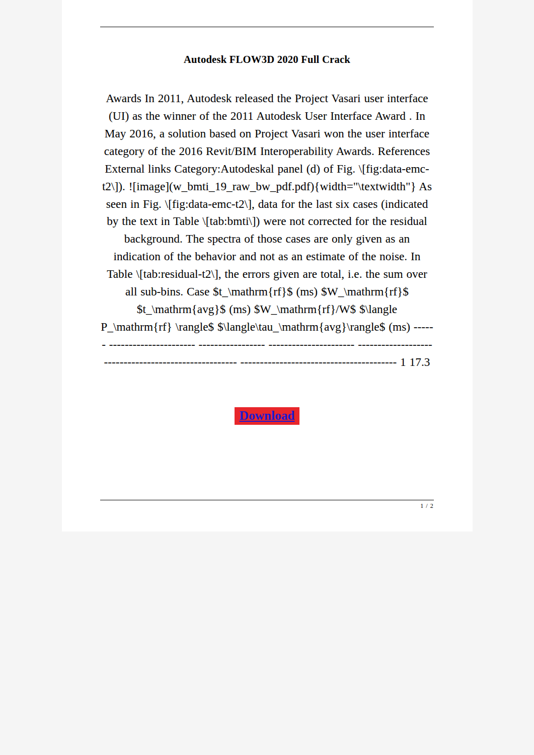Autodesk FLOW3D 2020 Full Crack
Awards In 2011, Autodesk released the Project Vasari user interface (UI) as the winner of the 2011 Autodesk User Interface Award . In May 2016, a solution based on Project Vasari won the user interface category of the 2016 Revit/BIM Interoperability Awards. References External links Category:Autodeskal panel (d) of Fig. \[fig:data-emc-t2\]). ![image](w_bmti_19_raw_bw_pdf.pdf){width="\textwidth"} As seen in Fig. \[fig:data-emc-t2\], data for the last six cases (indicated by the text in Table \[tab:bmti\]) were not corrected for the residual background. The spectra of those cases are only given as an indication of the behavior and not as an estimate of the noise. In Table \[tab:residual-t2\], the errors given are total, i.e. the sum over all sub-bins. Case $t_\mathrm{rf}$ (ms) $W_\mathrm{rf}$ $t_\mathrm{avg}$ (ms) $W_\mathrm{rf}/W$ $\langle P_\mathrm{rf} \rangle$ $\langle\tau_\mathrm{avg}\rangle$ (ms) ------ ---------------------- ----------------- ---------------------- ------------------- ---------------------------------- ---------------------------------------- 1 17.3
Download
1 / 2